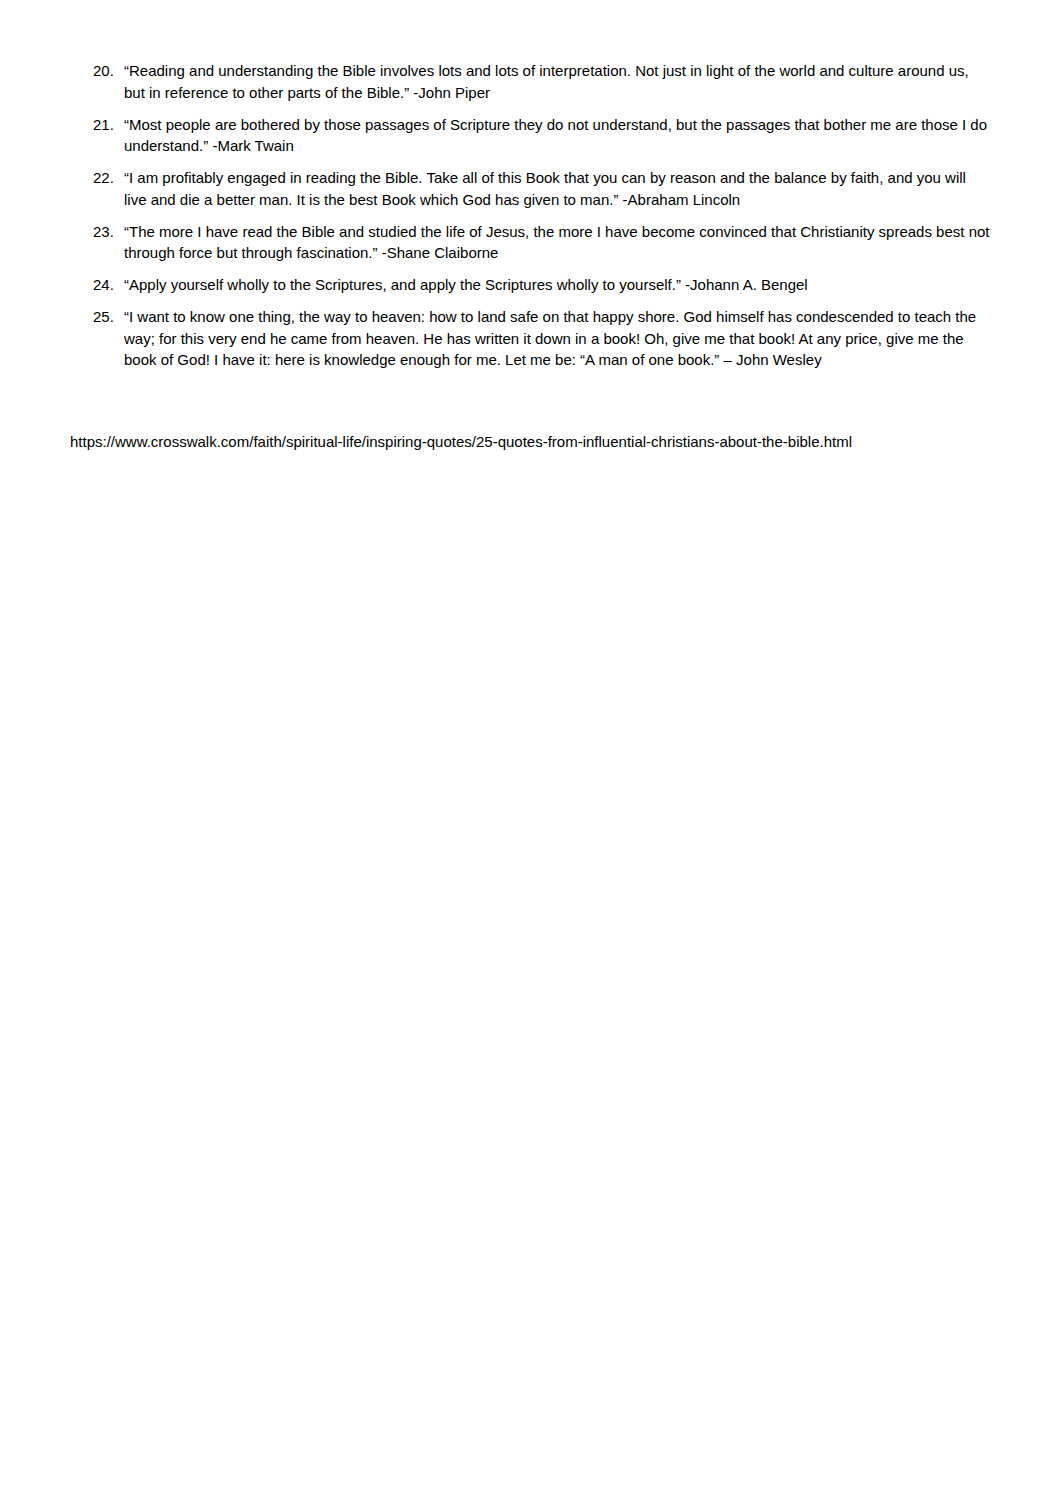“Reading and understanding the Bible involves lots and lots of interpretation. Not just in light of the world and culture around us, but in reference to other parts of the Bible.” -John Piper
“Most people are bothered by those passages of Scripture they do not understand, but the passages that bother me are those I do understand.” -Mark Twain
“I am profitably engaged in reading the Bible. Take all of this Book that you can by reason and the balance by faith, and you will live and die a better man. It is the best Book which God has given to man.” -Abraham Lincoln
“The more I have read the Bible and studied the life of Jesus, the more I have become convinced that Christianity spreads best not through force but through fascination.” -Shane Claiborne
“Apply yourself wholly to the Scriptures, and apply the Scriptures wholly to yourself.” -Johann A. Bengel
“I want to know one thing, the way to heaven: how to land safe on that happy shore. God himself has condescended to teach the way; for this very end he came from heaven. He has written it down in a book! Oh, give me that book! At any price, give me the book of God! I have it: here is knowledge enough for me. Let me be: “A man of one book.” – John Wesley
https://www.crosswalk.com/faith/spiritual-life/inspiring-quotes/25-quotes-from-influential-christians-about-the-bible.html